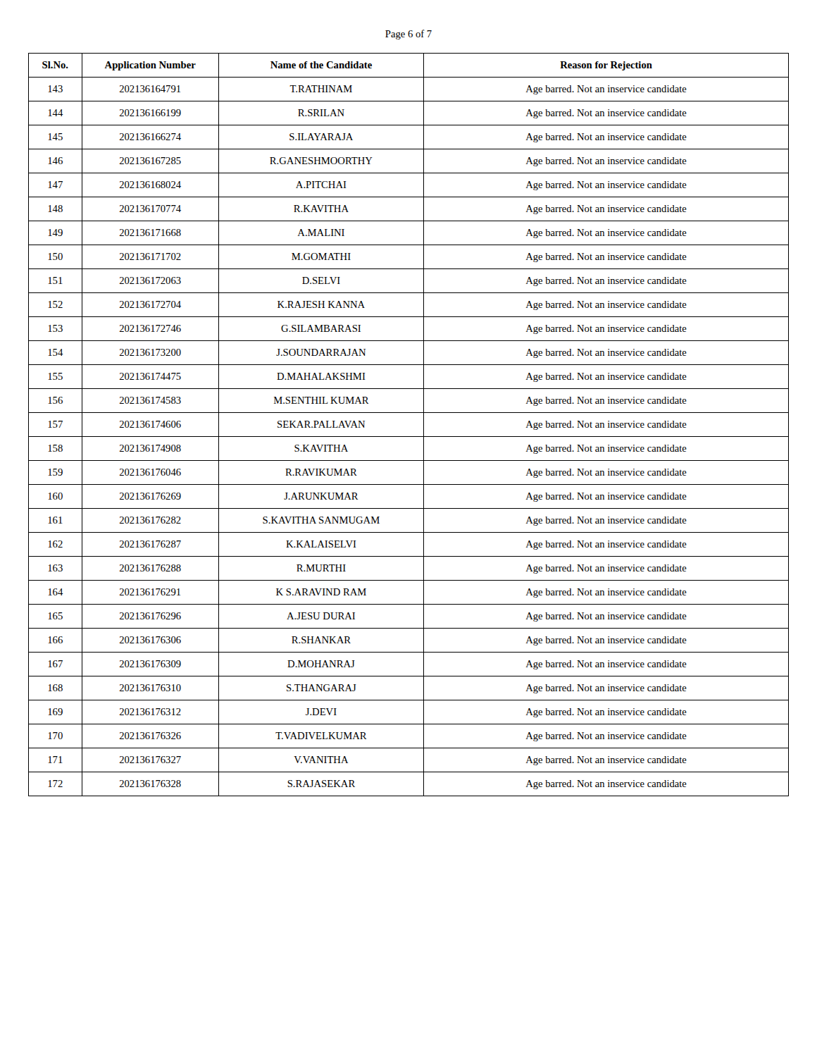Page 6 of 7
| Sl.No. | Application Number | Name of the Candidate | Reason for Rejection |
| --- | --- | --- | --- |
| 143 | 202136164791 | T.RATHINAM | Age barred. Not an inservice candidate |
| 144 | 202136166199 | R.SRILAN | Age barred. Not an inservice candidate |
| 145 | 202136166274 | S.ILAYARAJA | Age barred. Not an inservice candidate |
| 146 | 202136167285 | R.GANESHMOORTHY | Age barred. Not an inservice candidate |
| 147 | 202136168024 | A.PITCHAI | Age barred. Not an inservice candidate |
| 148 | 202136170774 | R.KAVITHA | Age barred. Not an inservice candidate |
| 149 | 202136171668 | A.MALINI | Age barred. Not an inservice candidate |
| 150 | 202136171702 | M.GOMATHI | Age barred. Not an inservice candidate |
| 151 | 202136172063 | D.SELVI | Age barred. Not an inservice candidate |
| 152 | 202136172704 | K.RAJESH KANNA | Age barred. Not an inservice candidate |
| 153 | 202136172746 | G.SILAMBARASI | Age barred. Not an inservice candidate |
| 154 | 202136173200 | J.SOUNDARRAJAN | Age barred. Not an inservice candidate |
| 155 | 202136174475 | D.MAHALAKSHMI | Age barred. Not an inservice candidate |
| 156 | 202136174583 | M.SENTHIL KUMAR | Age barred. Not an inservice candidate |
| 157 | 202136174606 | SEKAR.PALLAVAN | Age barred. Not an inservice candidate |
| 158 | 202136174908 | S.KAVITHA | Age barred. Not an inservice candidate |
| 159 | 202136176046 | R.RAVIKUMAR | Age barred. Not an inservice candidate |
| 160 | 202136176269 | J.ARUNKUMAR | Age barred. Not an inservice candidate |
| 161 | 202136176282 | S.KAVITHA SANMUGAM | Age barred. Not an inservice candidate |
| 162 | 202136176287 | K.KALAISELVI | Age barred. Not an inservice candidate |
| 163 | 202136176288 | R.MURTHI | Age barred. Not an inservice candidate |
| 164 | 202136176291 | K S.ARAVIND RAM | Age barred. Not an inservice candidate |
| 165 | 202136176296 | A.JESU DURAI | Age barred. Not an inservice candidate |
| 166 | 202136176306 | R.SHANKAR | Age barred. Not an inservice candidate |
| 167 | 202136176309 | D.MOHANRAJ | Age barred. Not an inservice candidate |
| 168 | 202136176310 | S.THANGARAJ | Age barred. Not an inservice candidate |
| 169 | 202136176312 | J.DEVI | Age barred. Not an inservice candidate |
| 170 | 202136176326 | T.VADIVELKUMAR | Age barred. Not an inservice candidate |
| 171 | 202136176327 | V.VANITHA | Age barred. Not an inservice candidate |
| 172 | 202136176328 | S.RAJASEKAR | Age barred. Not an inservice candidate |